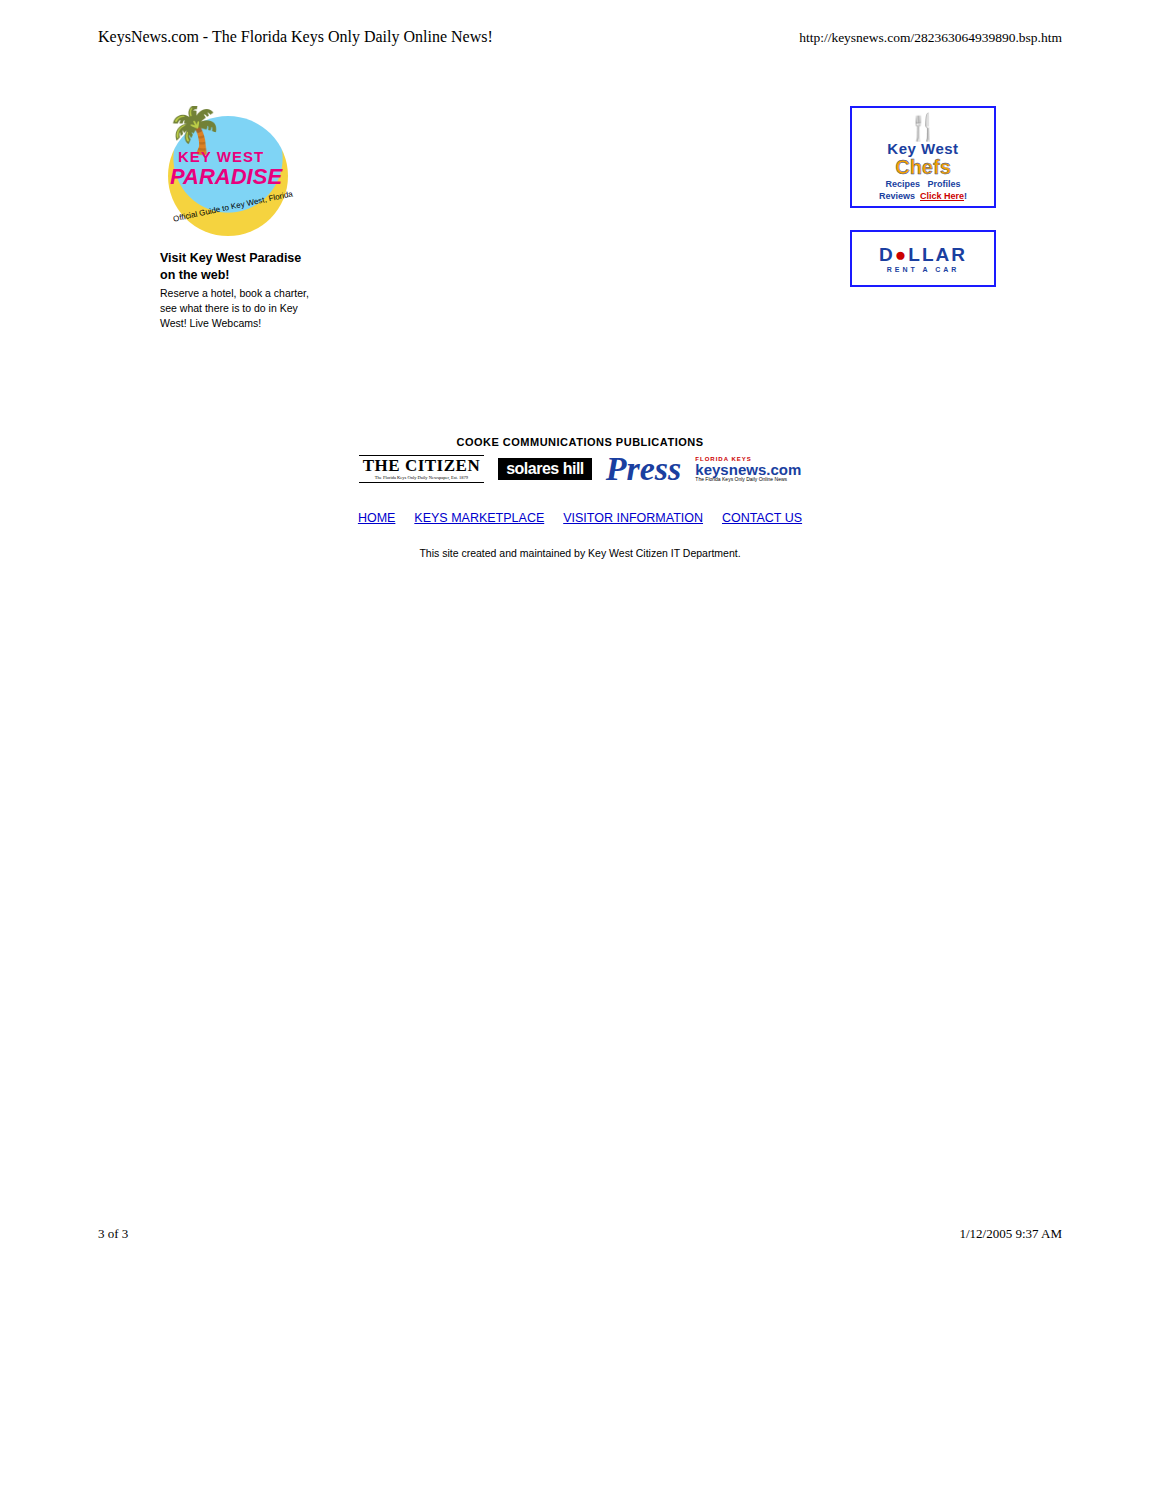KeysNews.com - The Florida Keys Only Daily Online News!
http://keysnews.com/282363064939890.bsp.htm
🌴
KEY WEST
PARADISE
Official Guide to Key West, Florida
Visit Key West Paradise on the web!
Reserve a hotel, book a charter, see what there is to do in Key West! Live Webcams!
🍴
Key West
Chefs
Recipes Profiles
Reviews Click Here!
D●LLAR
RENT A CAR
COOKE COMMUNICATIONS PUBLICATIONS
THE CITIZENThe Florida Keys Only Daily Newspaper, Est. 1879
solares hill
Press
FLORIDA KEYS
keysnews.com
The Florida Keys Only Daily Online News
HOME KEYS MARKETPLACE VISITOR INFORMATION CONTACT US
This site created and maintained by Key West Citizen IT Department.
3 of 3
1/12/2005 9:37 AM